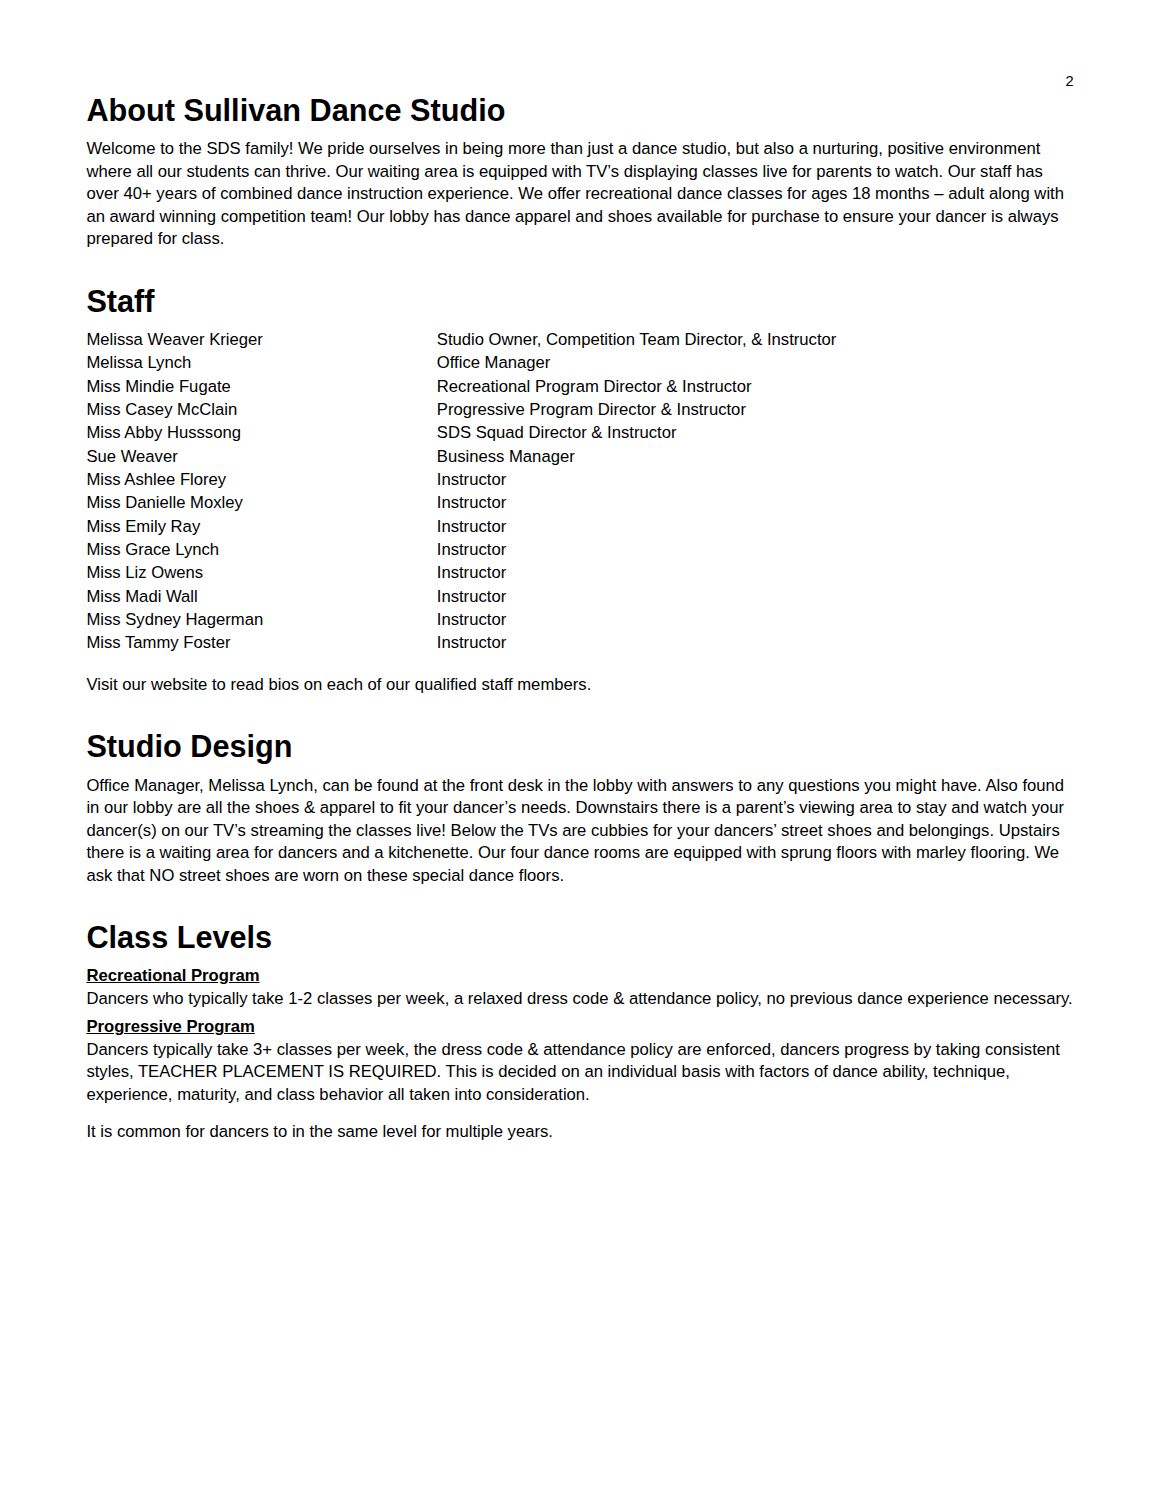2
About Sullivan Dance Studio
Welcome to the SDS family! We pride ourselves in being more than just a dance studio, but also a nurturing, positive environment where all our students can thrive. Our waiting area is equipped with TV’s displaying classes live for parents to watch. Our staff has over 40+ years of combined dance instruction experience. We offer recreational dance classes for ages 18 months – adult along with an award winning competition team! Our lobby has dance apparel and shoes available for purchase to ensure your dancer is always prepared for class.
Staff
| Melissa Weaver Krieger | Studio Owner, Competition Team Director, & Instructor |
| Melissa Lynch | Office Manager |
| Miss Mindie Fugate | Recreational Program Director & Instructor |
| Miss Casey McClain | Progressive Program Director & Instructor |
| Miss Abby Husssong | SDS Squad Director & Instructor |
| Sue Weaver | Business Manager |
| Miss Ashlee Florey | Instructor |
| Miss Danielle Moxley | Instructor |
| Miss Emily Ray | Instructor |
| Miss Grace Lynch | Instructor |
| Miss Liz Owens | Instructor |
| Miss Madi Wall | Instructor |
| Miss Sydney Hagerman | Instructor |
| Miss Tammy Foster | Instructor |
Visit our website to read bios on each of our qualified staff members.
Studio Design
Office Manager, Melissa Lynch, can be found at the front desk in the lobby with answers to any questions you might have. Also found in our lobby are all the shoes & apparel to fit your dancer’s needs. Downstairs there is a parent’s viewing area to stay and watch your dancer(s) on our TV’s streaming the classes live! Below the TVs are cubbies for your dancers’ street shoes and belongings. Upstairs there is a waiting area for dancers and a kitchenette. Our four dance rooms are equipped with sprung floors with marley flooring. We ask that NO street shoes are worn on these special dance floors.
Class Levels
Recreational Program
Dancers who typically take 1-2 classes per week, a relaxed dress code & attendance policy, no previous dance experience necessary.
Progressive Program
Dancers typically take 3+ classes per week, the dress code & attendance policy are enforced, dancers progress by taking consistent styles, TEACHER PLACEMENT IS REQUIRED. This is decided on an individual basis with factors of dance ability, technique, experience, maturity, and class behavior all taken into consideration.
It is common for dancers to in the same level for multiple years.